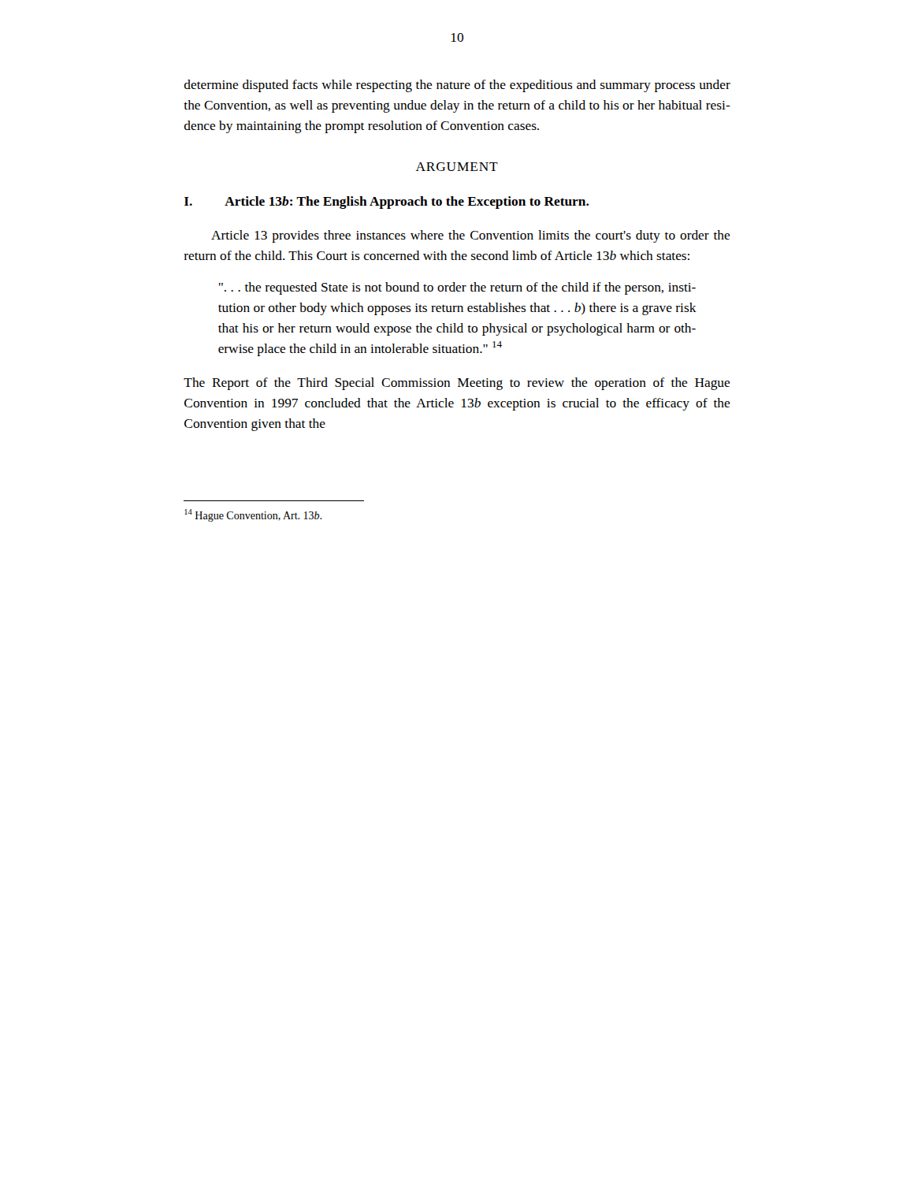10
determine disputed facts while respecting the nature of the expeditious and summary process under the Convention, as well as preventing undue delay in the return of a child to his or her habitual residence by maintaining the prompt resolution of Convention cases.
ARGUMENT
I.
Article 13b: The English Approach to the Exception to Return.
Article 13 provides three instances where the Convention limits the court's duty to order the return of the child. This Court is concerned with the second limb of Article 13b which states:
". . . the requested State is not bound to order the return of the child if the person, institution or other body which opposes its return establishes that . . . b) there is a grave risk that his or her return would expose the child to physical or psychological harm or otherwise place the child in an intolerable situation." 14
The Report of the Third Special Commission Meeting to review the operation of the Hague Convention in 1997 concluded that the Article 13b exception is crucial to the efficacy of the Convention given that the
14 Hague Convention, Art. 13b.